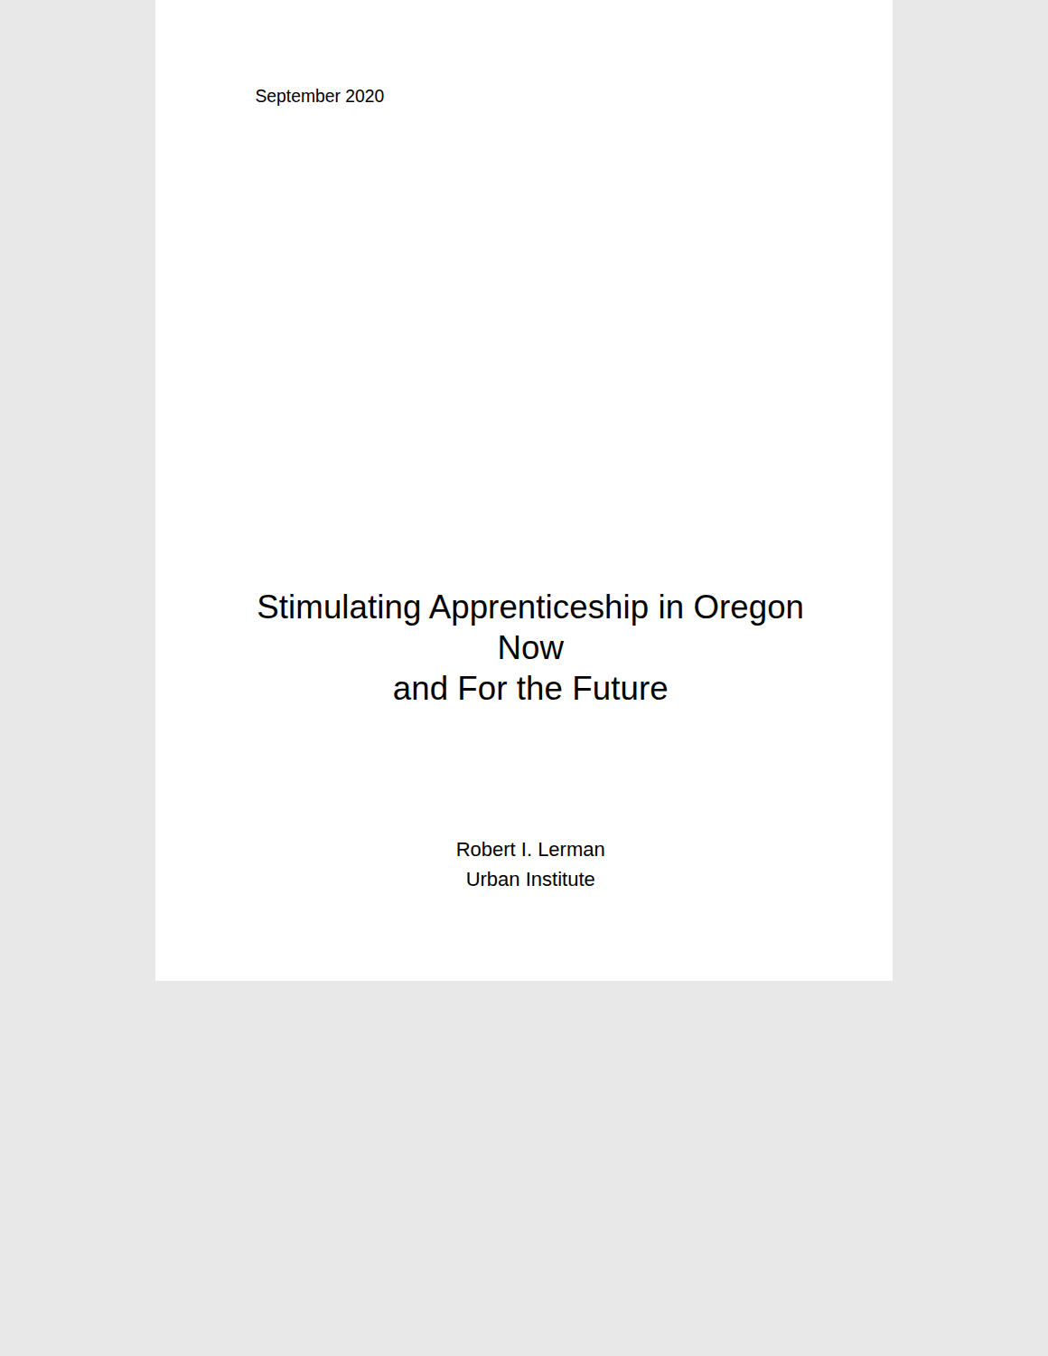September 2020
Stimulating Apprenticeship in Oregon Now
and For the Future
Robert I. Lerman
Urban Institute